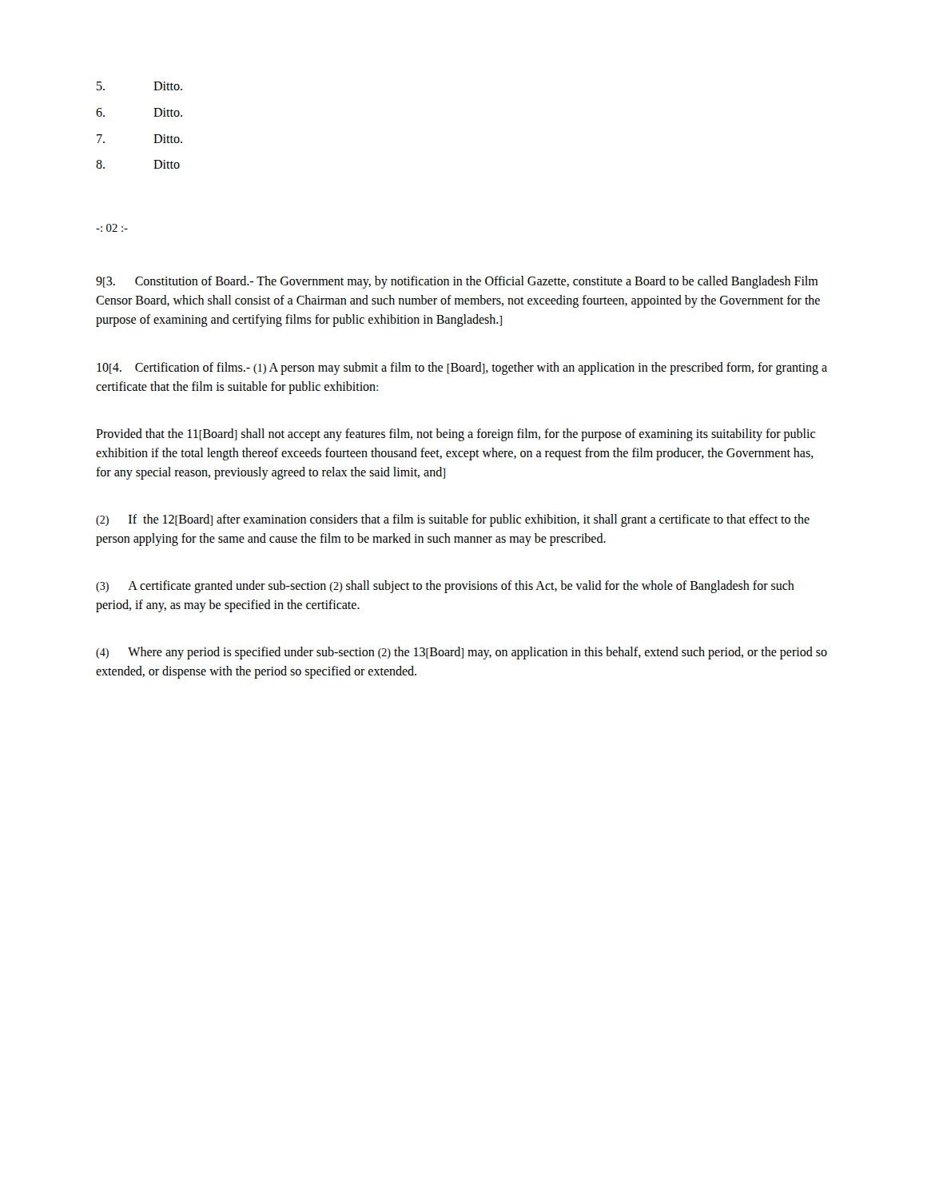5. Ditto.
6. Ditto.
7. Ditto.
8. Ditto
-: 02 :-
9[3. Constitution of Board.- The Government may, by notification in the Official Gazette, constitute a Board to be called Bangladesh Film Censor Board, which shall consist of a Chairman and such number of members, not exceeding fourteen, appointed by the Government for the purpose of examining and certifying films for public exhibition in Bangladesh.]
10[4. Certification of films.- (1) A person may submit a film to the [Board], together with an application in the prescribed form, for granting a certificate that the film is suitable for public exhibition:
Provided that the 11[Board] shall not accept any features film, not being a foreign film, for the purpose of examining its suitability for public exhibition if the total length thereof exceeds fourteen thousand feet, except where, on a request from the film producer, the Government has, for any special reason, previously agreed to relax the said limit, and]
(2) If the 12[Board] after examination considers that a film is suitable for public exhibition, it shall grant a certificate to that effect to the person applying for the same and cause the film to be marked in such manner as may be prescribed.
(3) A certificate granted under sub-section (2) shall subject to the provisions of this Act, be valid for the whole of Bangladesh for such period, if any, as may be specified in the certificate.
(4) Where any period is specified under sub-section (2) the 13[Board] may, on application in this behalf, extend such period, or the period so extended, or dispense with the period so specified or extended.